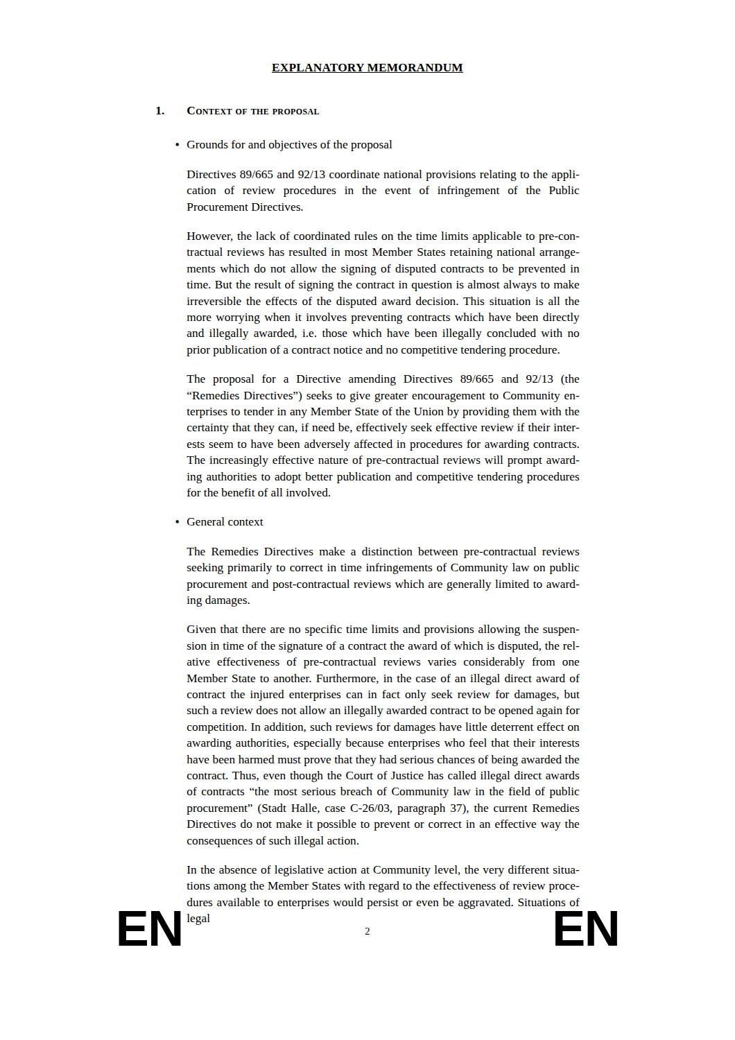EXPLANATORY MEMORANDUM
1. Context of the proposal
Grounds for and objectives of the proposal
Directives 89/665 and 92/13 coordinate national provisions relating to the application of review procedures in the event of infringement of the Public Procurement Directives.
However, the lack of coordinated rules on the time limits applicable to pre-contractual reviews has resulted in most Member States retaining national arrangements which do not allow the signing of disputed contracts to be prevented in time. But the result of signing the contract in question is almost always to make irreversible the effects of the disputed award decision. This situation is all the more worrying when it involves preventing contracts which have been directly and illegally awarded, i.e. those which have been illegally concluded with no prior publication of a contract notice and no competitive tendering procedure.
The proposal for a Directive amending Directives 89/665 and 92/13 (the “Remedies Directives”) seeks to give greater encouragement to Community enterprises to tender in any Member State of the Union by providing them with the certainty that they can, if need be, effectively seek effective review if their interests seem to have been adversely affected in procedures for awarding contracts. The increasingly effective nature of pre-contractual reviews will prompt awarding authorities to adopt better publication and competitive tendering procedures for the benefit of all involved.
General context
The Remedies Directives make a distinction between pre-contractual reviews seeking primarily to correct in time infringements of Community law on public procurement and post-contractual reviews which are generally limited to awarding damages.
Given that there are no specific time limits and provisions allowing the suspension in time of the signature of a contract the award of which is disputed, the relative effectiveness of pre-contractual reviews varies considerably from one Member State to another. Furthermore, in the case of an illegal direct award of contract the injured enterprises can in fact only seek review for damages, but such a review does not allow an illegally awarded contract to be opened again for competition. In addition, such reviews for damages have little deterrent effect on awarding authorities, especially because enterprises who feel that their interests have been harmed must prove that they had serious chances of being awarded the contract. Thus, even though the Court of Justice has called illegal direct awards of contracts “the most serious breach of Community law in the field of public procurement” (Stadt Halle, case C-26/03, paragraph 37), the current Remedies Directives do not make it possible to prevent or correct in an effective way the consequences of such illegal action.
In the absence of legislative action at Community level, the very different situations among the Member States with regard to the effectiveness of review procedures available to enterprises would persist or even be aggravated. Situations of legal
EN 2 EN